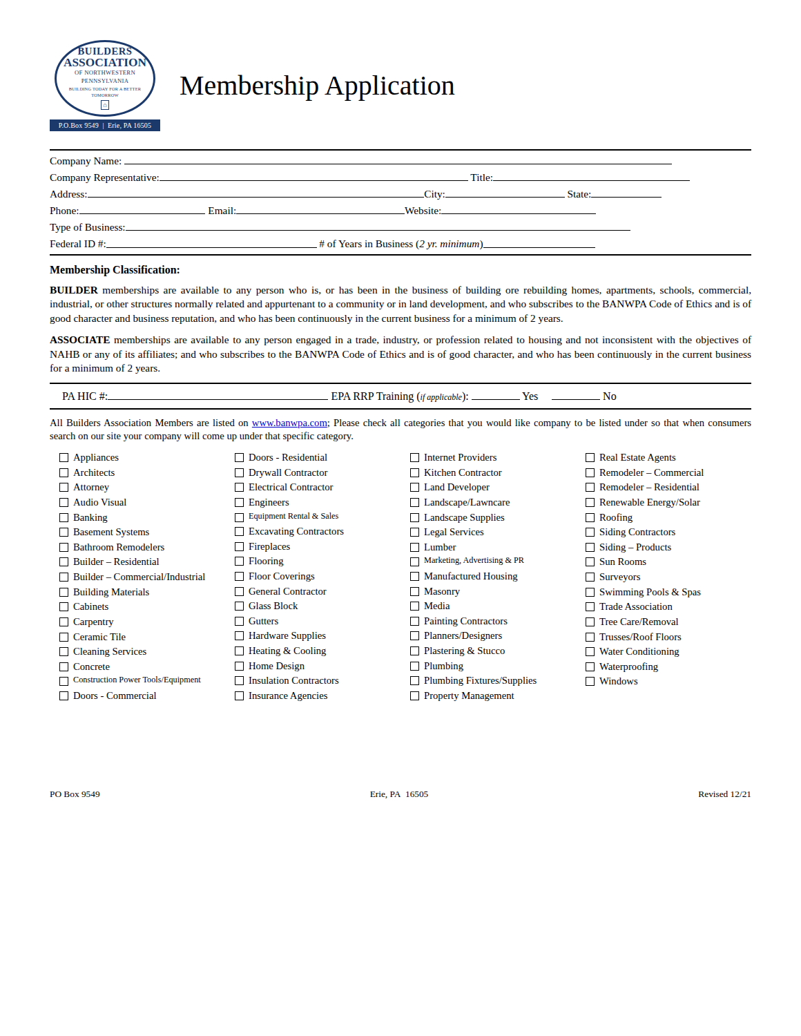BUILDERS
ASSOCIATION
OF NORTHWESTERN
PENNSYLVANIA
BUILDING TODAY FOR A BETTER TOMORROW
⌂
P.O.Box 9549 | Erie, PA 16505
Membership Application
Company Name:
Company Representative: Title:
Address: City: State:
Phone: Email: Website:
Type of Business:
Federal ID #: # of Years in Business (2 yr. minimum)
Membership Classification:
BUILDER memberships are available to any person who is, or has been in the business of building ore rebuilding homes, apartments, schools, commercial, industrial, or other structures normally related and appurtenant to a community or in land development, and who subscribes to the BANWPA Code of Ethics and is of good character and business reputation, and who has been continuously in the current business for a minimum of 2 years.
ASSOCIATE memberships are available to any person engaged in a trade, industry, or profession related to housing and not inconsistent with the objectives of NAHB or any of its affiliates; and who subscribes to the BANWPA Code of Ethics and is of good character, and who has been continuously in the current business for a minimum of 2 years.
PA HIC #: EPA RRP Training (if applicable): Yes No
All Builders Association Members are listed on www.banwpa.com; Please check all categories that you would like company to be listed under so that when consumers search on our site your company will come up under that specific category.
Appliances
Architects
Attorney
Audio Visual
Banking
Basement Systems
Bathroom Remodelers
Builder – Residential
Builder – Commercial/Industrial
Building Materials
Cabinets
Carpentry
Ceramic Tile
Cleaning Services
Concrete
Construction Power Tools/Equipment
Doors - Commercial
Doors - Residential
Drywall Contractor
Electrical Contractor
Engineers
Equipment Rental & Sales
Excavating Contractors
Fireplaces
Flooring
Floor Coverings
General Contractor
Glass Block
Gutters
Hardware Supplies
Heating & Cooling
Home Design
Insulation Contractors
Insurance Agencies
Internet Providers
Kitchen Contractor
Land Developer
Landscape/Lawncare
Landscape Supplies
Legal Services
Lumber
Marketing, Advertising & PR
Manufactured Housing
Masonry
Media
Painting Contractors
Planners/Designers
Plastering & Stucco
Plumbing
Plumbing Fixtures/Supplies
Property Management
Real Estate Agents
Remodeler – Commercial
Remodeler – Residential
Renewable Energy/Solar
Roofing
Siding Contractors
Siding – Products
Sun Rooms
Surveyors
Swimming Pools & Spas
Trade Association
Tree Care/Removal
Trusses/Roof Floors
Water Conditioning
Waterproofing
Windows
PO Box 9549 Erie, PA 16505 Revised 12/21